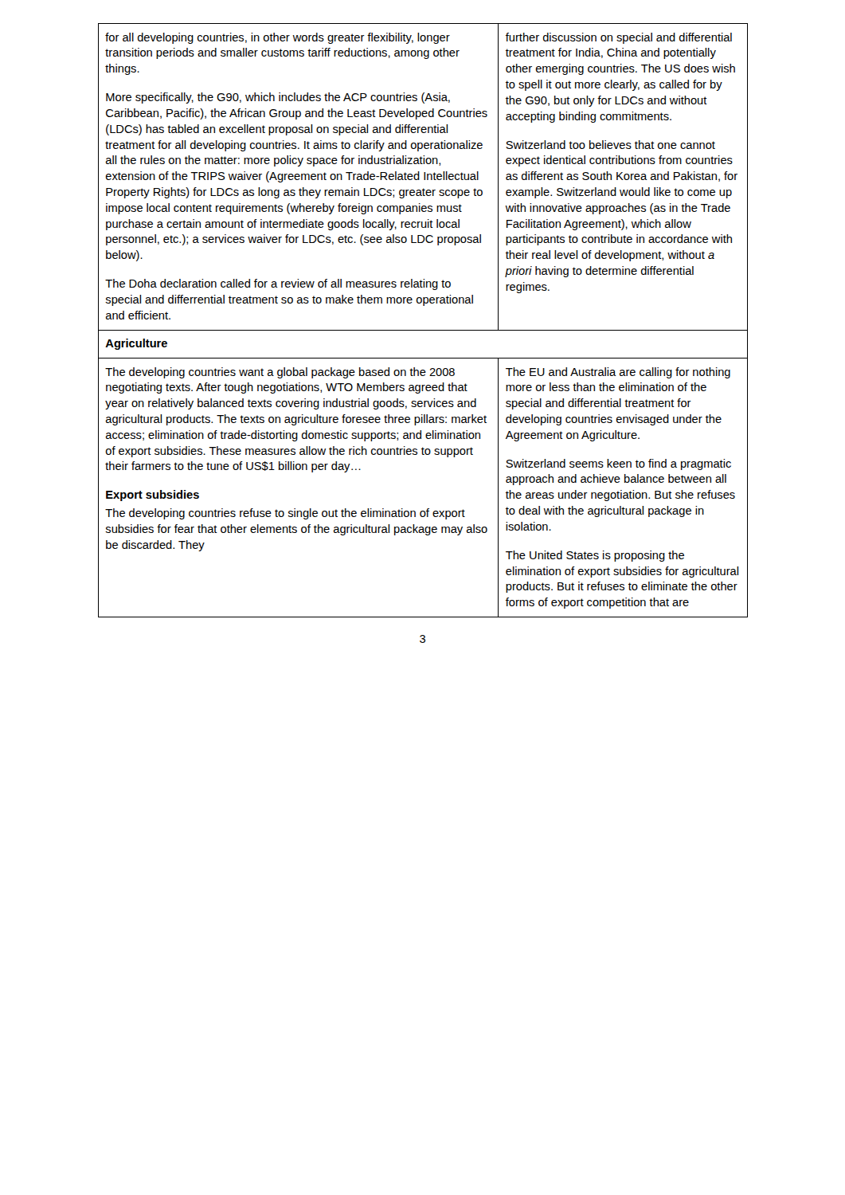| for all developing countries, in other words greater flexibility, longer transition periods and smaller customs tariff reductions, among other things. More specifically, the G90, which includes the ACP countries (Asia, Caribbean, Pacific), the African Group and the Least Developed Countries (LDCs) has tabled an excellent proposal on special and differential treatment for all developing countries. It aims to clarify and operationalize all the rules on the matter: more policy space for industrialization, extension of the TRIPS waiver (Agreement on Trade-Related Intellectual Property Rights) for LDCs as long as they remain LDCs; greater scope to impose local content requirements (whereby foreign companies must purchase a certain amount of intermediate goods locally, recruit local personnel, etc.); a services waiver for LDCs, etc. (see also LDC proposal below). The Doha declaration called for a review of all measures relating to special and differrential treatment so as to make them more operational and efficient. | further discussion on special and differential treatment for India, China and potentially other emerging countries. The US does wish to spell it out more clearly, as called for by the G90, but only for LDCs and without accepting binding commitments. Switzerland too believes that one cannot expect identical contributions from countries as different as South Korea and Pakistan, for example. Switzerland would like to come up with innovative approaches (as in the Trade Facilitation Agreement), which allow participants to contribute in accordance with their real level of development, without a priori having to determine differential regimes. |
| Agriculture |
| The developing countries want a global package based on the 2008 negotiating texts. After tough negotiations, WTO Members agreed that year on relatively balanced texts covering industrial goods, services and agricultural products. The texts on agriculture foresee three pillars: market access; elimination of trade-distorting domestic supports; and elimination of export subsidies. These measures allow the rich countries to support their farmers to the tune of US$1 billion per day… Export subsidies The developing countries refuse to single out the elimination of export subsidies for fear that other elements of the agricultural package may also be discarded. They | The EU and Australia are calling for nothing more or less than the elimination of the special and differential treatment for developing countries envisaged under the Agreement on Agriculture. Switzerland seems keen to find a pragmatic approach and achieve balance between all the areas under negotiation. But she refuses to deal with the agricultural package in isolation. The United States is proposing the elimination of export subsidies for agricultural products. But it refuses to eliminate the other forms of export competition that are |
3